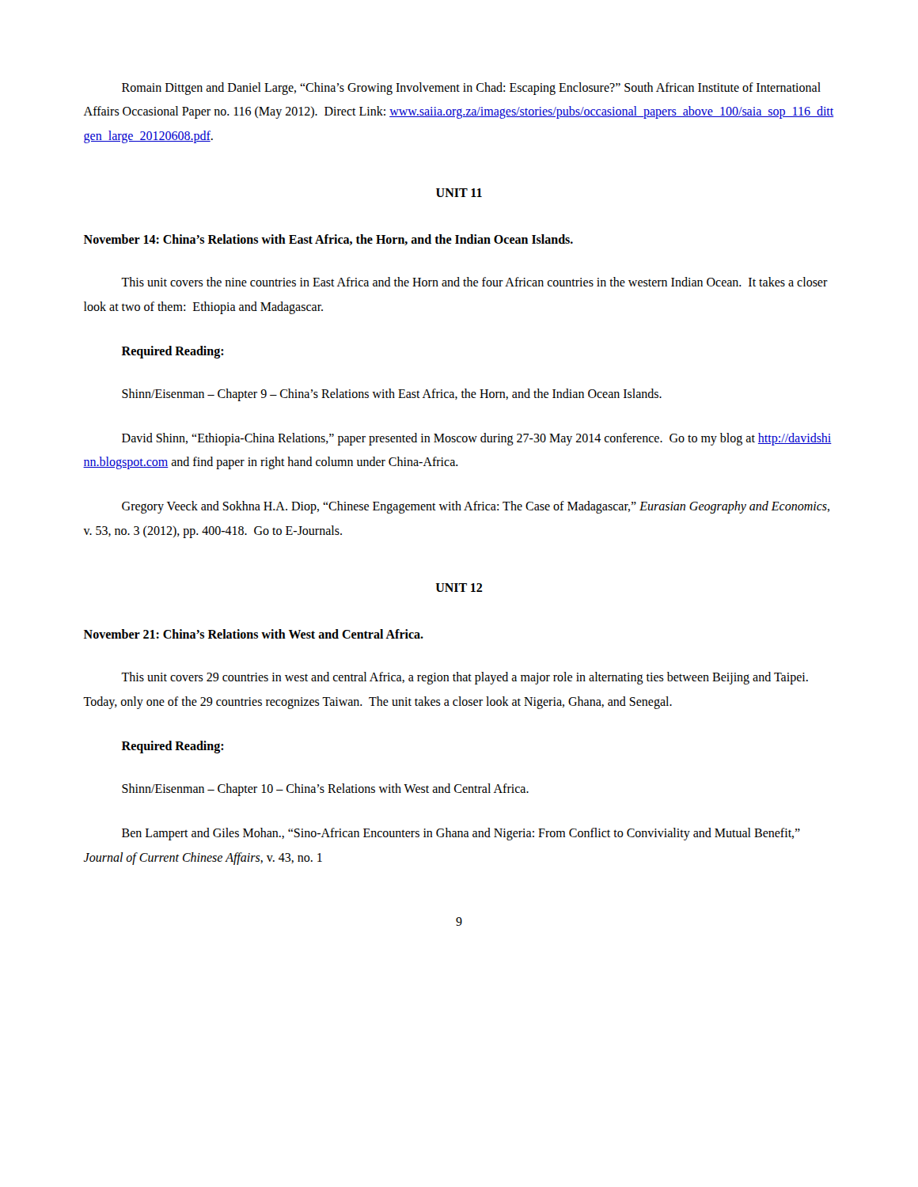Romain Dittgen and Daniel Large, “China’s Growing Involvement in Chad: Escaping Enclosure?” South African Institute of International Affairs Occasional Paper no. 116 (May 2012). Direct Link: www.saiia.org.za/images/stories/pubs/occasional_papers_above_100/saia_sop_116_dittgen_large_20120608.pdf.
UNIT 11
November 14: China’s Relations with East Africa, the Horn, and the Indian Ocean Islands.
This unit covers the nine countries in East Africa and the Horn and the four African countries in the western Indian Ocean. It takes a closer look at two of them: Ethiopia and Madagascar.
Required Reading:
Shinn/Eisenman – Chapter 9 – China’s Relations with East Africa, the Horn, and the Indian Ocean Islands.
David Shinn, “Ethiopia-China Relations,” paper presented in Moscow during 27-30 May 2014 conference. Go to my blog at http://davidshinn.blogspot.com and find paper in right hand column under China-Africa.
Gregory Veeck and Sokhna H.A. Diop, “Chinese Engagement with Africa: The Case of Madagascar,” Eurasian Geography and Economics, v. 53, no. 3 (2012), pp. 400-418. Go to E-Journals.
UNIT 12
November 21: China’s Relations with West and Central Africa.
This unit covers 29 countries in west and central Africa, a region that played a major role in alternating ties between Beijing and Taipei. Today, only one of the 29 countries recognizes Taiwan. The unit takes a closer look at Nigeria, Ghana, and Senegal.
Required Reading:
Shinn/Eisenman – Chapter 10 – China’s Relations with West and Central Africa.
Ben Lampert and Giles Mohan., “Sino-African Encounters in Ghana and Nigeria: From Conflict to Conviviality and Mutual Benefit,” Journal of Current Chinese Affairs, v. 43, no. 1
9